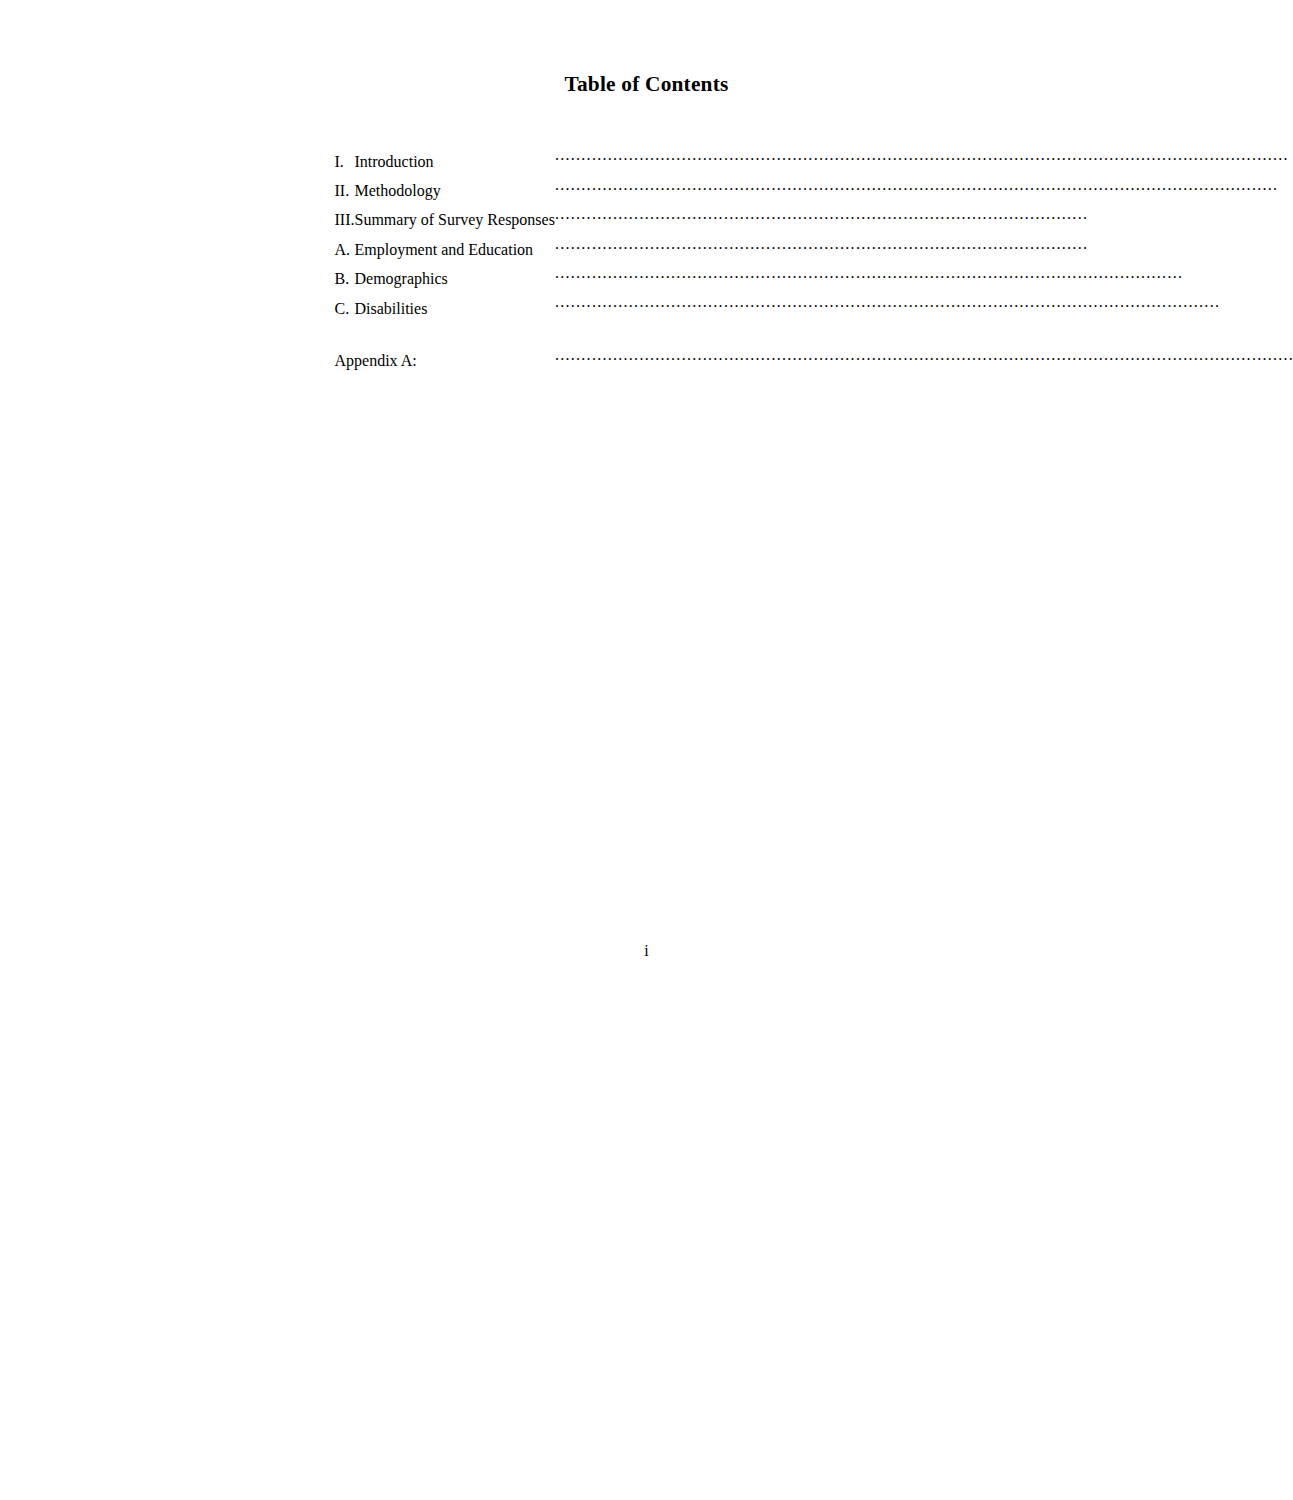Table of Contents
| I. | Introduction | ........................................................................................................................................... | 1 |
| II. | Methodology | ......................................................................................................................................... | 2 |
| III. | Summary of Survey Responses | ..................................................................................................... | 3 |
| A. | Employment and Education | ..................................................................................................... | 3 |
| B. | Demographics | ....................................................................................................................... | 5 |
| C. | Disabilities | .............................................................................................................................. | 8 |
| Appendix A: | ............................................................................................................................................. | 10 |
i